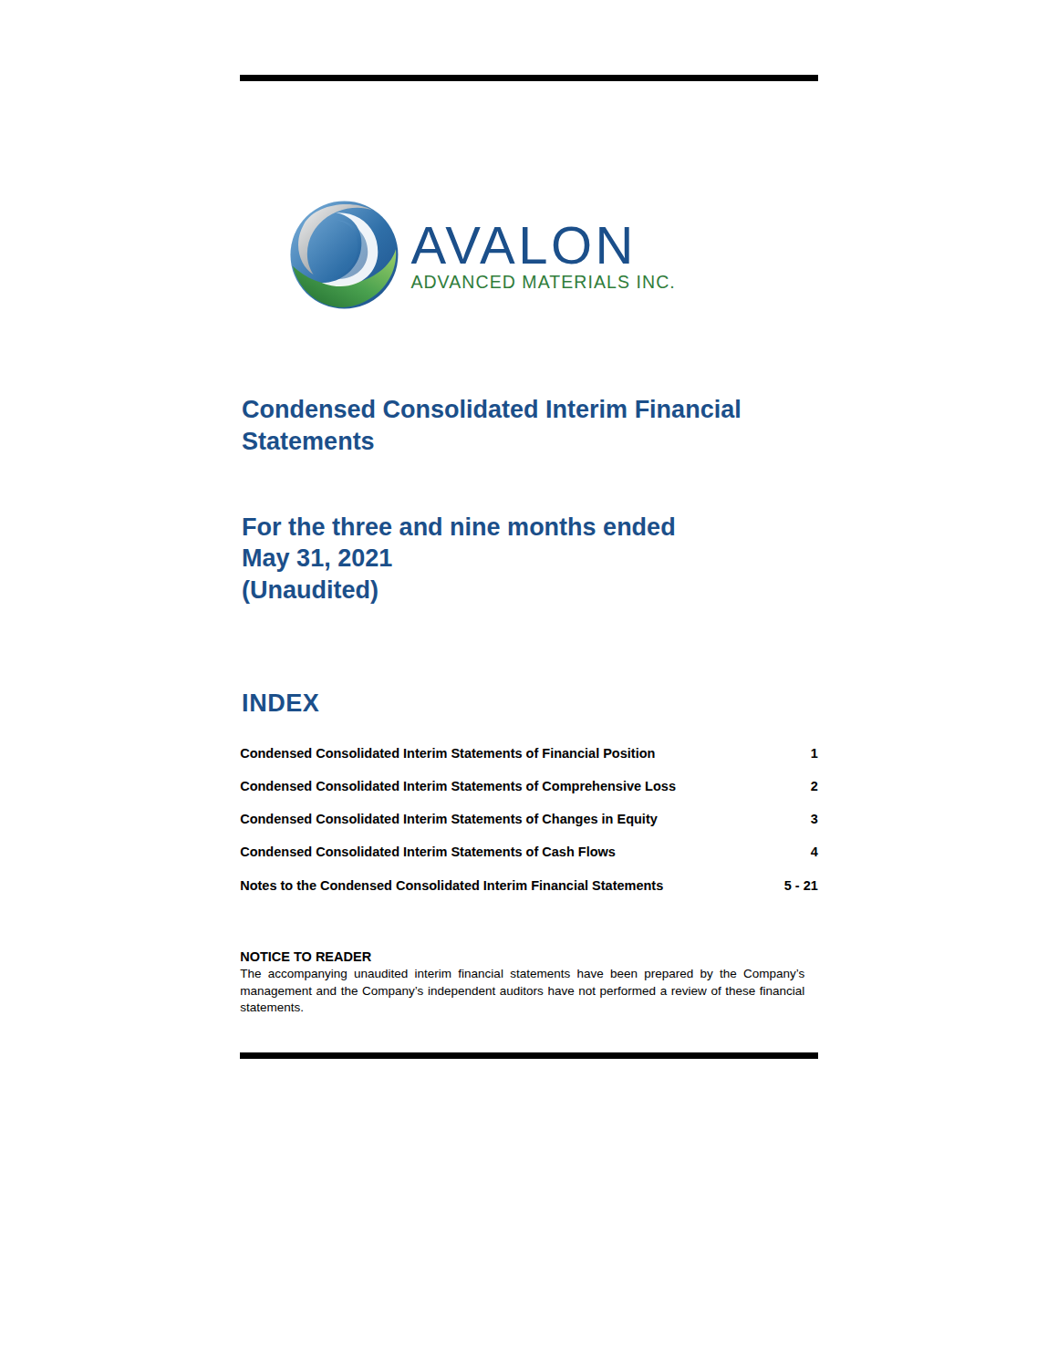AVALON
ADVANCED MATERIALS INC.
Condensed Consolidated Interim Financial Statements
For the three and nine months ended
May 31, 2021
(Unaudited)
INDEX
| Condensed Consolidated Interim Statements of Financial Position | 1 |
| Condensed Consolidated Interim Statements of Comprehensive Loss | 2 |
| Condensed Consolidated Interim Statements of Changes in Equity | 3 |
| Condensed Consolidated Interim Statements of Cash Flows | 4 |
| Notes to the Condensed Consolidated Interim Financial Statements | 5 - 21 |
NOTICE TO READER
The accompanying unaudited interim financial statements have been prepared by the Company’s management and the Company’s independent auditors have not performed a review of these financial statements.